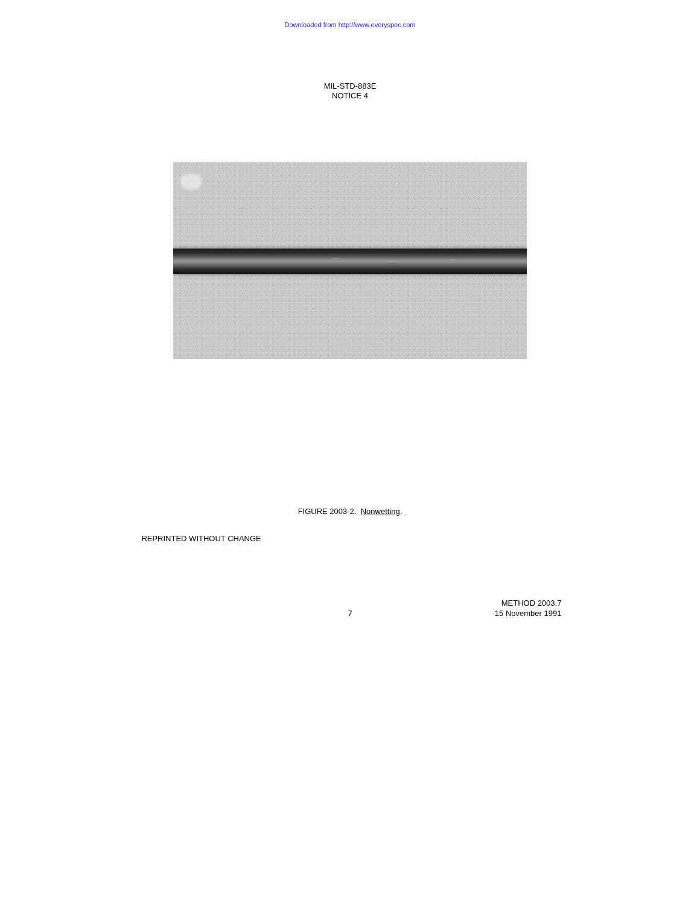Downloaded from http://www.everyspec.com
MIL-STD-883E
NOTICE 4
FIGURE 2003-2. Nonwetting.
REPRINTED WITHOUT CHANGE
METHOD 2003.7
15 November 1991
7